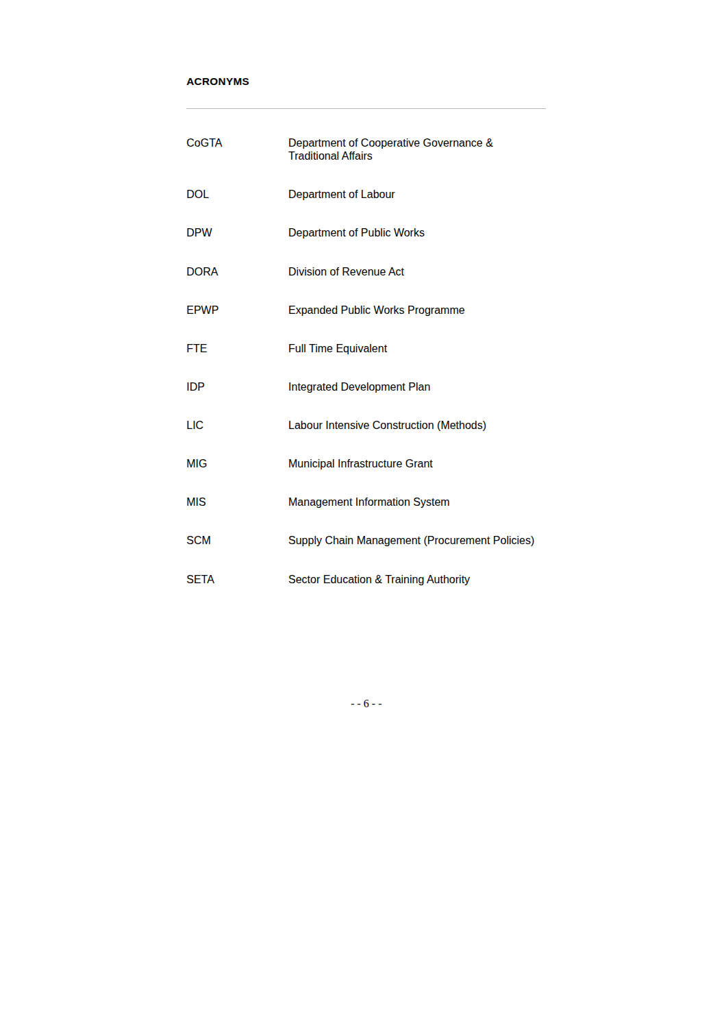ACRONYMS
| CoGTA | Department of Cooperative Governance & Traditional Affairs |
| DOL | Department of Labour |
| DPW | Department of Public Works |
| DORA | Division of Revenue Act |
| EPWP | Expanded Public Works Programme |
| FTE | Full Time Equivalent |
| IDP | Integrated Development Plan |
| LIC | Labour Intensive Construction (Methods) |
| MIG | Municipal Infrastructure Grant |
| MIS | Management Information System |
| SCM | Supply Chain Management (Procurement Policies) |
| SETA | Sector Education & Training Authority |
- - 6 - -